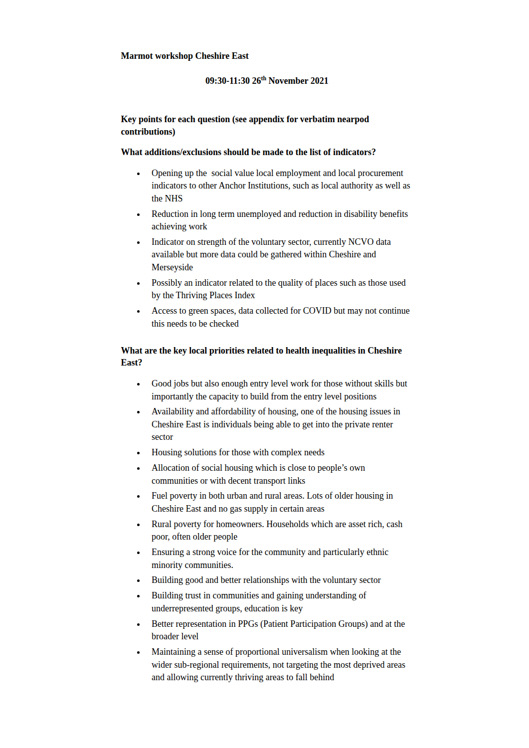Marmot workshop Cheshire East
09:30-11:30 26th November 2021
Key points for each question (see appendix for verbatim nearpod contributions)
What additions/exclusions should be made to the list of indicators?
Opening up the social value local employment and local procurement indicators to other Anchor Institutions, such as local authority as well as the NHS
Reduction in long term unemployed and reduction in disability benefits achieving work
Indicator on strength of the voluntary sector, currently NCVO data available but more data could be gathered within Cheshire and Merseyside
Possibly an indicator related to the quality of places such as those used by the Thriving Places Index
Access to green spaces, data collected for COVID but may not continue this needs to be checked
What are the key local priorities related to health inequalities in Cheshire East?
Good jobs but also enough entry level work for those without skills but importantly the capacity to build from the entry level positions
Availability and affordability of housing, one of the housing issues in Cheshire East is individuals being able to get into the private renter sector
Housing solutions for those with complex needs
Allocation of social housing which is close to people’s own communities or with decent transport links
Fuel poverty in both urban and rural areas. Lots of older housing in Cheshire East and no gas supply in certain areas
Rural poverty for homeowners. Households which are asset rich, cash poor, often older people
Ensuring a strong voice for the community and particularly ethnic minority communities.
Building good and better relationships with the voluntary sector
Building trust in communities and gaining understanding of underrepresented groups, education is key
Better representation in PPGs (Patient Participation Groups) and at the broader level
Maintaining a sense of proportional universalism when looking at the wider sub-regional requirements, not targeting the most deprived areas and allowing currently thriving areas to fall behind